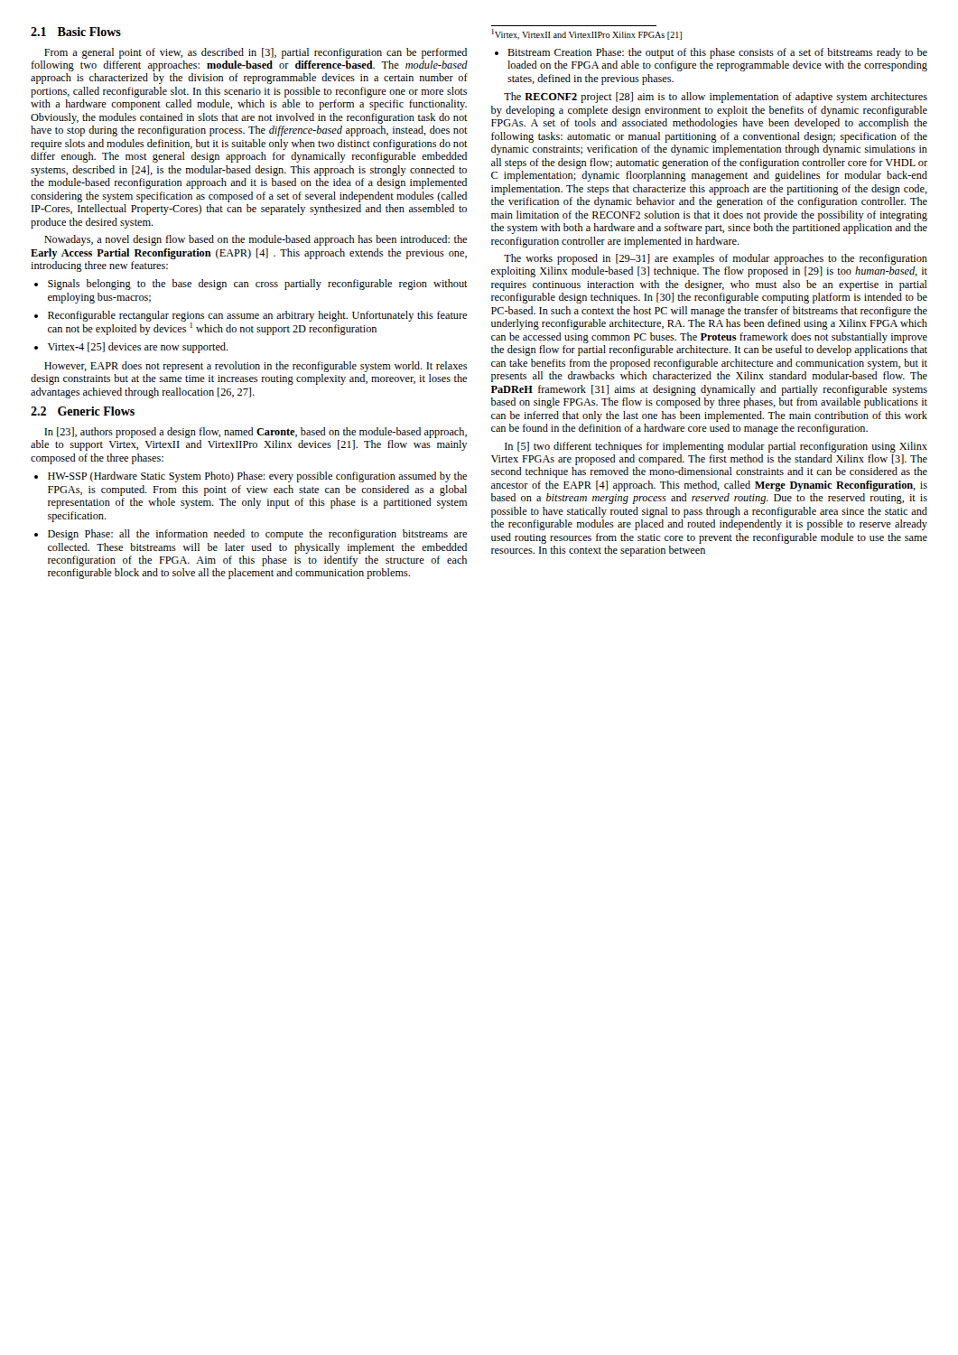2.1 Basic Flows
From a general point of view, as described in [3], partial reconfiguration can be performed following two different approaches: module-based or difference-based. The module-based approach is characterized by the division of reprogrammable devices in a certain number of portions, called reconfigurable slot. In this scenario it is possible to reconfigure one or more slots with a hardware component called module, which is able to perform a specific functionality. Obviously, the modules contained in slots that are not involved in the reconfiguration task do not have to stop during the reconfiguration process. The difference-based approach, instead, does not require slots and modules definition, but it is suitable only when two distinct configurations do not differ enough. The most general design approach for dynamically reconfigurable embedded systems, described in [24], is the modular-based design. This approach is strongly connected to the module-based reconfiguration approach and it is based on the idea of a design implemented considering the system specification as composed of a set of several independent modules (called IP-Cores, Intellectual Property-Cores) that can be separately synthesized and then assembled to produce the desired system.
Nowadays, a novel design flow based on the module-based approach has been introduced: the Early Access Partial Reconfiguration (EAPR) [4] . This approach extends the previous one, introducing three new features:
Signals belonging to the base design can cross partially reconfigurable region without employing bus-macros;
Reconfigurable rectangular regions can assume an arbitrary height. Unfortunately this feature can not be exploited by devices 1 which do not support 2D reconfiguration
Virtex-4 [25] devices are now supported.
However, EAPR does not represent a revolution in the reconfigurable system world. It relaxes design constraints but at the same time it increases routing complexity and, moreover, it loses the advantages achieved through reallocation [26, 27].
2.2 Generic Flows
In [23], authors proposed a design flow, named Caronte, based on the module-based approach, able to support Virtex, VirtexII and VirtexIIPro Xilinx devices [21]. The flow was mainly composed of the three phases:
HW-SSP (Hardware Static System Photo) Phase: every possible configuration assumed by the FPGAs, is computed. From this point of view each state can be considered as a global representation of the whole system. The only input of this phase is a partitioned system specification.
Design Phase: all the information needed to compute the reconfiguration bitstreams are collected. These bitstreams will be later used to physically implement the embedded reconfiguration of the FPGA. Aim of this phase is to identify the structure of each reconfigurable block and to solve all the placement and communication problems.
1Virtex, VirtexII and VirtexIIPro Xilinx FPGAs [21]
Bitstream Creation Phase: the output of this phase consists of a set of bitstreams ready to be loaded on the FPGA and able to configure the reprogrammable device with the corresponding states, defined in the previous phases.
The RECONF2 project [28] aim is to allow implementation of adaptive system architectures by developing a complete design environment to exploit the benefits of dynamic reconfigurable FPGAs. A set of tools and associated methodologies have been developed to accomplish the following tasks: automatic or manual partitioning of a conventional design; specification of the dynamic constraints; verification of the dynamic implementation through dynamic simulations in all steps of the design flow; automatic generation of the configuration controller core for VHDL or C implementation; dynamic floorplanning management and guidelines for modular back-end implementation. The steps that characterize this approach are the partitioning of the design code, the verification of the dynamic behavior and the generation of the configuration controller. The main limitation of the RECONF2 solution is that it does not provide the possibility of integrating the system with both a hardware and a software part, since both the partitioned application and the reconfiguration controller are implemented in hardware.
The works proposed in [29–31] are examples of modular approaches to the reconfiguration exploiting Xilinx module-based [3] technique. The flow proposed in [29] is too human-based, it requires continuous interaction with the designer, who must also be an expertise in partial reconfigurable design techniques. In [30] the reconfigurable computing platform is intended to be PC-based. In such a context the host PC will manage the transfer of bitstreams that reconfigure the underlying reconfigurable architecture, RA. The RA has been defined using a Xilinx FPGA which can be accessed using common PC buses. The Proteus framework does not substantially improve the design flow for partial reconfigurable architecture. It can be useful to develop applications that can take benefits from the proposed reconfigurable architecture and communication system, but it presents all the drawbacks which characterized the Xilinx standard modular-based flow. The PaDReH framework [31] aims at designing dynamically and partially reconfigurable systems based on single FPGAs. The flow is composed by three phases, but from available publications it can be inferred that only the last one has been implemented. The main contribution of this work can be found in the definition of a hardware core used to manage the reconfiguration.
In [5] two different techniques for implementing modular partial reconfiguration using Xilinx Virtex FPGAs are proposed and compared. The first method is the standard Xilinx flow [3]. The second technique has removed the mono-dimensional constraints and it can be considered as the ancestor of the EAPR [4] approach. This method, called Merge Dynamic Reconfiguration, is based on a bitstream merging process and reserved routing. Due to the reserved routing, it is possible to have statically routed signal to pass through a reconfigurable area since the static and the reconfigurable modules are placed and routed independently it is possible to reserve already used routing resources from the static core to prevent the reconfigurable module to use the same resources. In this context the separation between